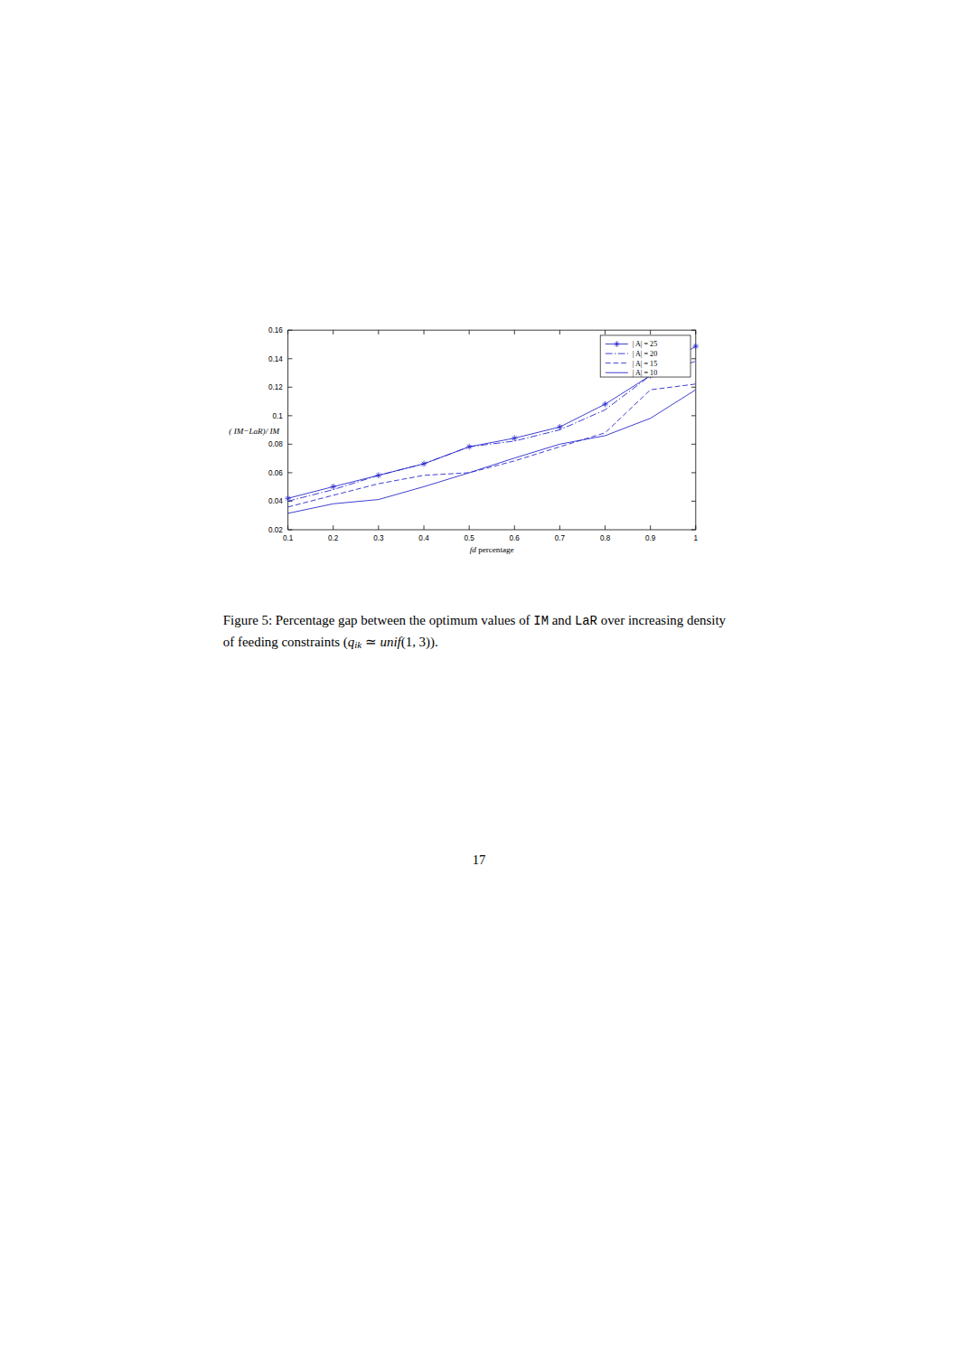0.1 0.2 0.3 0.4 0.5 0.6 0.7 0.8 0.9 1 0.02 0.04 0.06 0.08 0.1 0.12 0.14 0.16 fd percentage ( IM−LaR)/ IM | A| = 25 | A| = 20 | A| = 15 | A| = 10
Figure 5: Percentage gap between the optimum values of IM and LaR over increasing density of feeding constraints (qik ≃ unif(1, 3)).
17